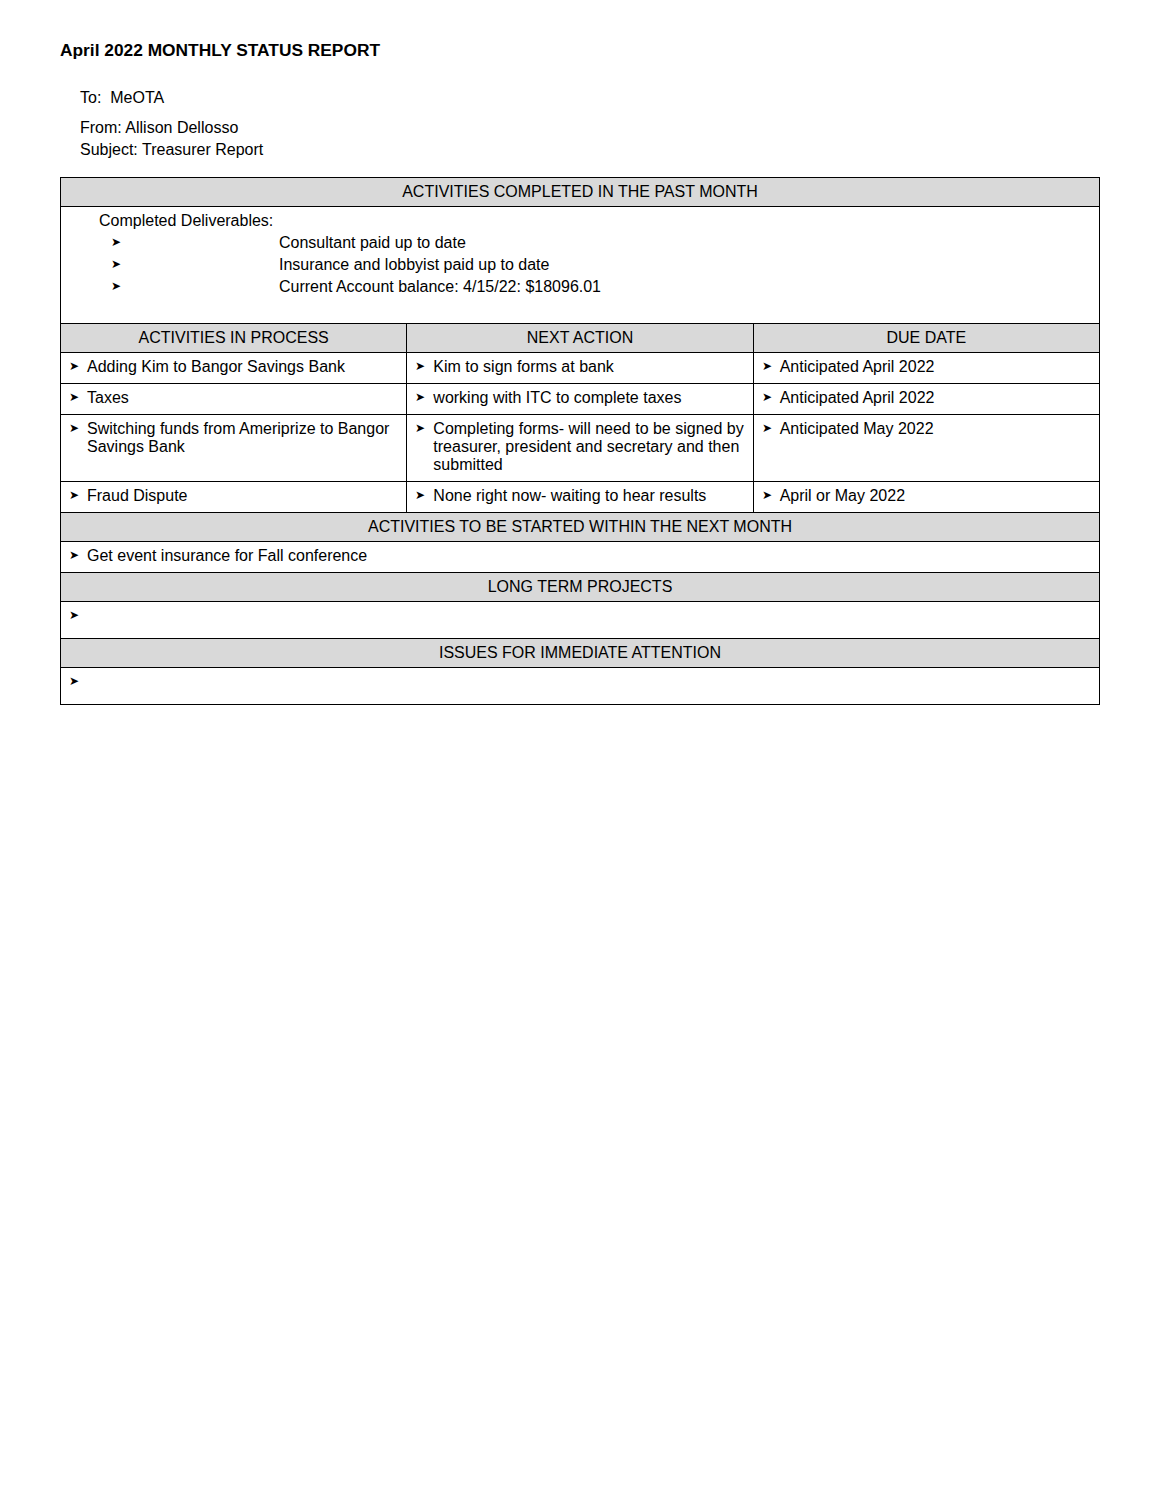April 2022 MONTHLY STATUS REPORT
To: MeOTA
From: Allison Dellosso
Subject: Treasurer Report
| ACTIVITIES COMPLETED IN THE PAST MONTH |
| Completed Deliverables: Consultant paid up to date Insurance and lobbyist paid up to date Current Account balance: 4/15/22: $18096.01 |
| ACTIVITIES IN PROCESS | NEXT ACTION | DUE DATE |
| Adding Kim to Bangor Savings Bank | Kim to sign forms at bank | Anticipated April 2022 |
| Taxes | working with ITC to complete taxes | Anticipated April 2022 |
| Switching funds from Ameriprize to Bangor Savings Bank | Completing forms- will need to be signed by treasurer, president and secretary and then submitted | Anticipated May 2022 |
| Fraud Dispute | None right now- waiting to hear results | April or May 2022 |
| ACTIVITIES TO BE STARTED WITHIN THE NEXT MONTH |
| Get event insurance for Fall conference |
| LONG TERM PROJECTS |
| ISSUES FOR IMMEDIATE ATTENTION |